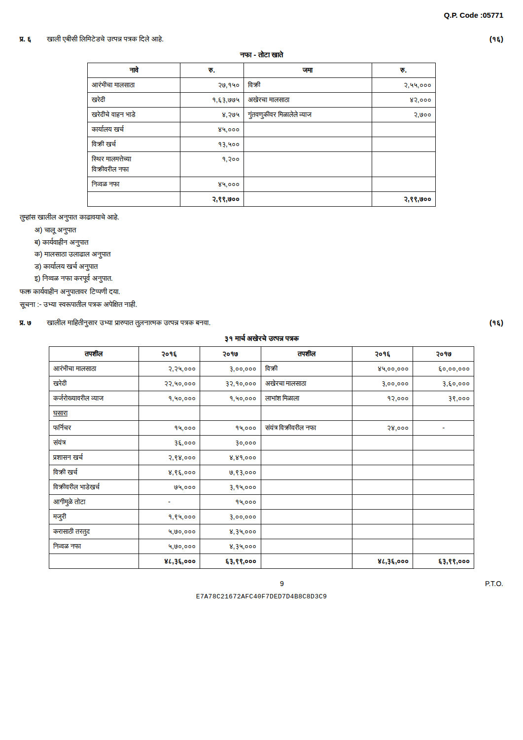Q.P. Code :05771
प्र. ६
खाली एबीसी लिमिटेडचे उत्पन्न पत्रक दिले आहे.
(१६)
नफा - तोटा खाते
| नावे | रु. | जमा | रु. |
| --- | --- | --- | --- |
| आरंभीचा मालसाठा | २७,१५० | विक्री | २,५५,००० |
| खरेदी | १,६३,७७५ | अखेरचा मालसाठा | ४२,००० |
| खरेदीचे वाहन भाडे | ४,२७५ | गुंतवणुकीवर मिळालेले व्याज | २,७०० |
| कार्यालय खर्च | ४५,००० | | |
| विक्री खर्च | १३,५०० | | |
| स्थिर मालमत्तेच्या विक्रीवरील नफा | १,२०० | | |
| निव्वळ नफा | ४५,००० | | |
| | २,९९,७०० | | २,९९,७०० |
तुम्हांस खालील अनुपात काढावयाचे आहे.
अ) चालू अनुपात
ब) कार्यवाहीन अनुपात
क) मालसाठा उलाढाल अनुपात
ड) कार्यालय खर्च अनुपात
इ) निव्वळ नफा करपूर्व अनुपात.
फक्त कार्यवाहीन अनुपातावर टिप्पणी दया.
सूचना :- उभ्या स्वरूपातील पत्रक अपेक्षित नाही.
प्र. ७
खालील माहितीनुसार उभ्या प्रारुपात तुलनात्मक उत्पन्न पत्रक बनवा.
(१६)
३१ मार्च अखेरचे उत्पन्न पत्रक
| तपशील | २०१६ | २०१७ | तपशील | २०१६ | २०१७ |
| --- | --- | --- | --- | --- | --- |
| आरंभीचा मालसाठा | २,२५,००० | ३,००,००० | विक्री | ४५,००,००० | ६०,००,००० |
| खरेदी | २२,५०,००० | ३२,१०,००० | अखेरचा मालसाठा | ३,००,००० | ३,६०,००० |
| कर्जरोख्यावरील व्याज | १,५०,००० | १,५०,००० | लाभांश मिळाला | १२,००० | ३९,००० |
| घसारा | | | | | |
| फर्निचर | १५,००० | १५,००० | संयंत्र विक्रीवरील नफा | २४,००० | - |
| संयंत्र | ३६,००० | ३०,००० | | | |
| प्रशासन खर्च | २,९४,००० | ४,४१,००० | | | |
| विक्री खर्च | ४,९६,००० | ७,९३,००० | | | |
| विक्रीवरील भाडेखर्च | ७५,००० | ३,१५,००० | | | |
| आगीमुळे तोटा | - | १५,००० | | | |
| मजुरी | १,९५,००० | ३,००,००० | | | |
| करासाठी तरतुद | ५,७०,००० | ४,३५,००० | | | |
| निव्वळ नफा | ५,७०,००० | ४,३५,००० | | | |
| | ४८,३६,००० | ६३,९९,००० | | ४८,३६,००० | ६३,९९,००० |
9
P.T.O.
E7A78C21672AFC40F7DED7D4B8C8D3C9